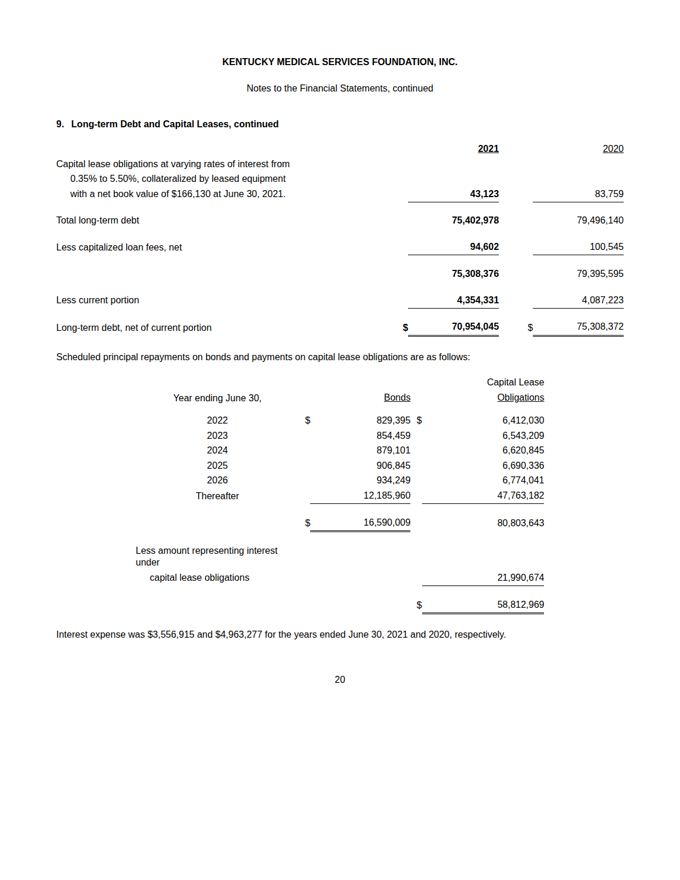KENTUCKY MEDICAL SERVICES FOUNDATION, INC.
Notes to the Financial Statements, continued
9. Long-term Debt and Capital Leases, continued
| | | 2021 | | 2020 |
| Capital lease obligations at varying rates of interest from | | | | |
| 0.35% to 5.50%, collateralized by leased equipment | | | | |
| with a net book value of $166,130 at June 30, 2021. | | 43,123 | | 83,759 |
| Total long-term debt | | 75,402,978 | | 79,496,140 |
| Less capitalized loan fees, net | | 94,602 | | 100,545 |
| | | 75,308,376 | | 79,395,595 |
| Less current portion | | 4,354,331 | | 4,087,223 |
| Long-term debt, net of current portion | $ | 70,954,045 | $ | 75,308,372 |
Scheduled principal repayments on bonds and payments on capital lease obligations are as follows:
| | | | | Capital Lease |
| Year ending June 30, | | Bonds | | Obligations |
| 2022 | $ | 829,395 | $ | 6,412,030 |
| 2023 | | 854,459 | | 6,543,209 |
| 2024 | | 879,101 | | 6,620,845 |
| 2025 | | 906,845 | | 6,690,336 |
| 2026 | | 934,249 | | 6,774,041 |
| Thereafter | | 12,185,960 | | 47,763,182 |
| | $ | 16,590,009 | | 80,803,643 |
| Less amount representing interest under | | | | |
| capital lease obligations | | | | 21,990,674 |
| | | | $ | 58,812,969 |
Interest expense was $3,556,915 and $4,963,277 for the years ended June 30, 2021 and 2020, respectively.
20